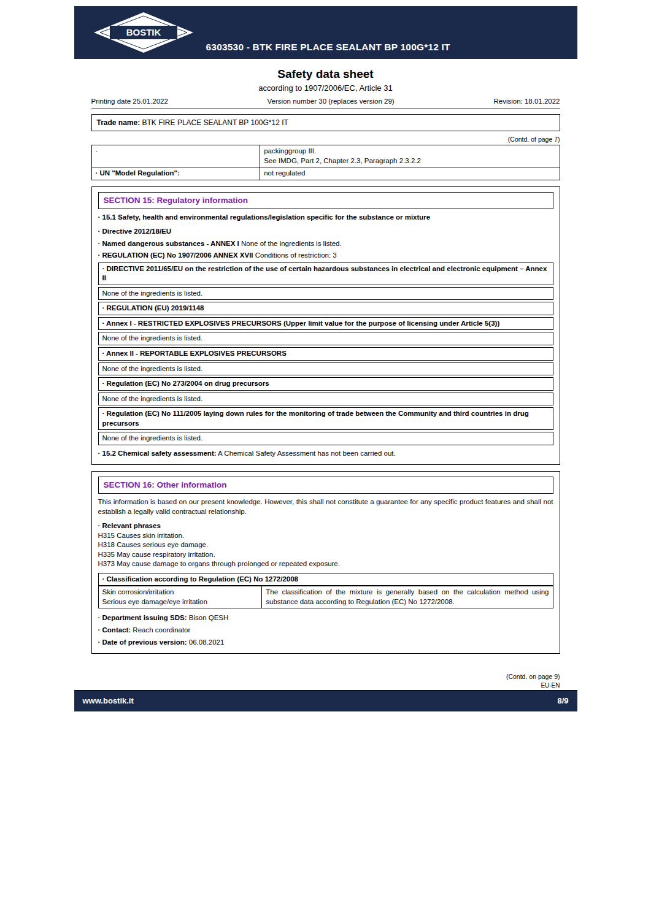BOSTIK
6303530 - BTK FIRE PLACE SEALANT BP 100G*12 IT
Safety data sheet
according to 1907/2006/EC, Article 31
Printing date 25.01.2022
Version number 30 (replaces version 29)
Revision: 18.01.2022
Trade name: BTK FIRE PLACE SEALANT BP 100G*12 IT
(Contd. of page 7)
| · | packinggroup III. See IMDG, Part 2, Chapter 2.3, Paragraph 2.3.2.2 |
| · UN "Model Regulation": | not regulated |
SECTION 15: Regulatory information
15.1 Safety, health and environmental regulations/legislation specific for the substance or mixture
Directive 2012/18/EU
Named dangerous substances - ANNEX I None of the ingredients is listed.
REGULATION (EC) No 1907/2006 ANNEX XVII Conditions of restriction: 3
· DIRECTIVE 2011/65/EU on the restriction of the use of certain hazardous substances in electrical and electronic equipment – Annex II
None of the ingredients is listed.
· REGULATION (EU) 2019/1148
· Annex I - RESTRICTED EXPLOSIVES PRECURSORS (Upper limit value for the purpose of licensing under Article 5(3))
None of the ingredients is listed.
· Annex II - REPORTABLE EXPLOSIVES PRECURSORS
None of the ingredients is listed.
· Regulation (EC) No 273/2004 on drug precursors
None of the ingredients is listed.
· Regulation (EC) No 111/2005 laying down rules for the monitoring of trade between the Community and third countries in drug precursors
None of the ingredients is listed.
15.2 Chemical safety assessment: A Chemical Safety Assessment has not been carried out.
SECTION 16: Other information
This information is based on our present knowledge. However, this shall not constitute a guarantee for any specific product features and shall not establish a legally valid contractual relationship.
Relevant phrases
H315 Causes skin irritation.
H318 Causes serious eye damage.
H335 May cause respiratory irritation.
H373 May cause damage to organs through prolonged or repeated exposure.
· Classification according to Regulation (EC) No 1272/2008
| Skin corrosion/irritation Serious eye damage/eye irritation | The classification of the mixture is generally based on the calculation method using substance data according to Regulation (EC) No 1272/2008. |
Department issuing SDS: Bison QESH
Contact: Reach coordinator
Date of previous version: 06.08.2021
(Contd. on page 9)
EU-EN
www.bostik.it 8/9